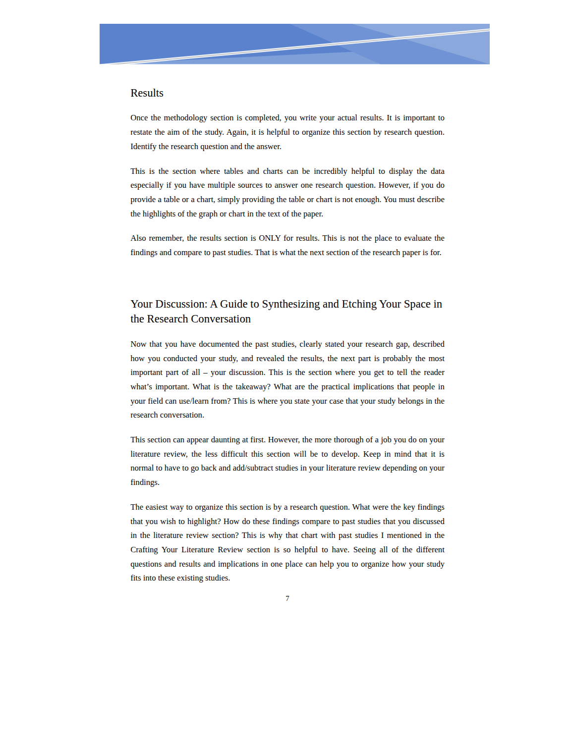Results
Once the methodology section is completed, you write your actual results. It is important to restate the aim of the study. Again, it is helpful to organize this section by research question. Identify the research question and the answer.
This is the section where tables and charts can be incredibly helpful to display the data especially if you have multiple sources to answer one research question. However, if you do provide a table or a chart, simply providing the table or chart is not enough. You must describe the highlights of the graph or chart in the text of the paper.
Also remember, the results section is ONLY for results. This is not the place to evaluate the findings and compare to past studies. That is what the next section of the research paper is for.
Your Discussion: A Guide to Synthesizing and Etching Your Space in the Research Conversation
Now that you have documented the past studies, clearly stated your research gap, described how you conducted your study, and revealed the results, the next part is probably the most important part of all – your discussion. This is the section where you get to tell the reader what’s important. What is the takeaway? What are the practical implications that people in your field can use/learn from? This is where you state your case that your study belongs in the research conversation.
This section can appear daunting at first. However, the more thorough of a job you do on your literature review, the less difficult this section will be to develop. Keep in mind that it is normal to have to go back and add/subtract studies in your literature review depending on your findings.
The easiest way to organize this section is by a research question. What were the key findings that you wish to highlight? How do these findings compare to past studies that you discussed in the literature review section? This is why that chart with past studies I mentioned in the Crafting Your Literature Review section is so helpful to have. Seeing all of the different questions and results and implications in one place can help you to organize how your study fits into these existing studies.
7